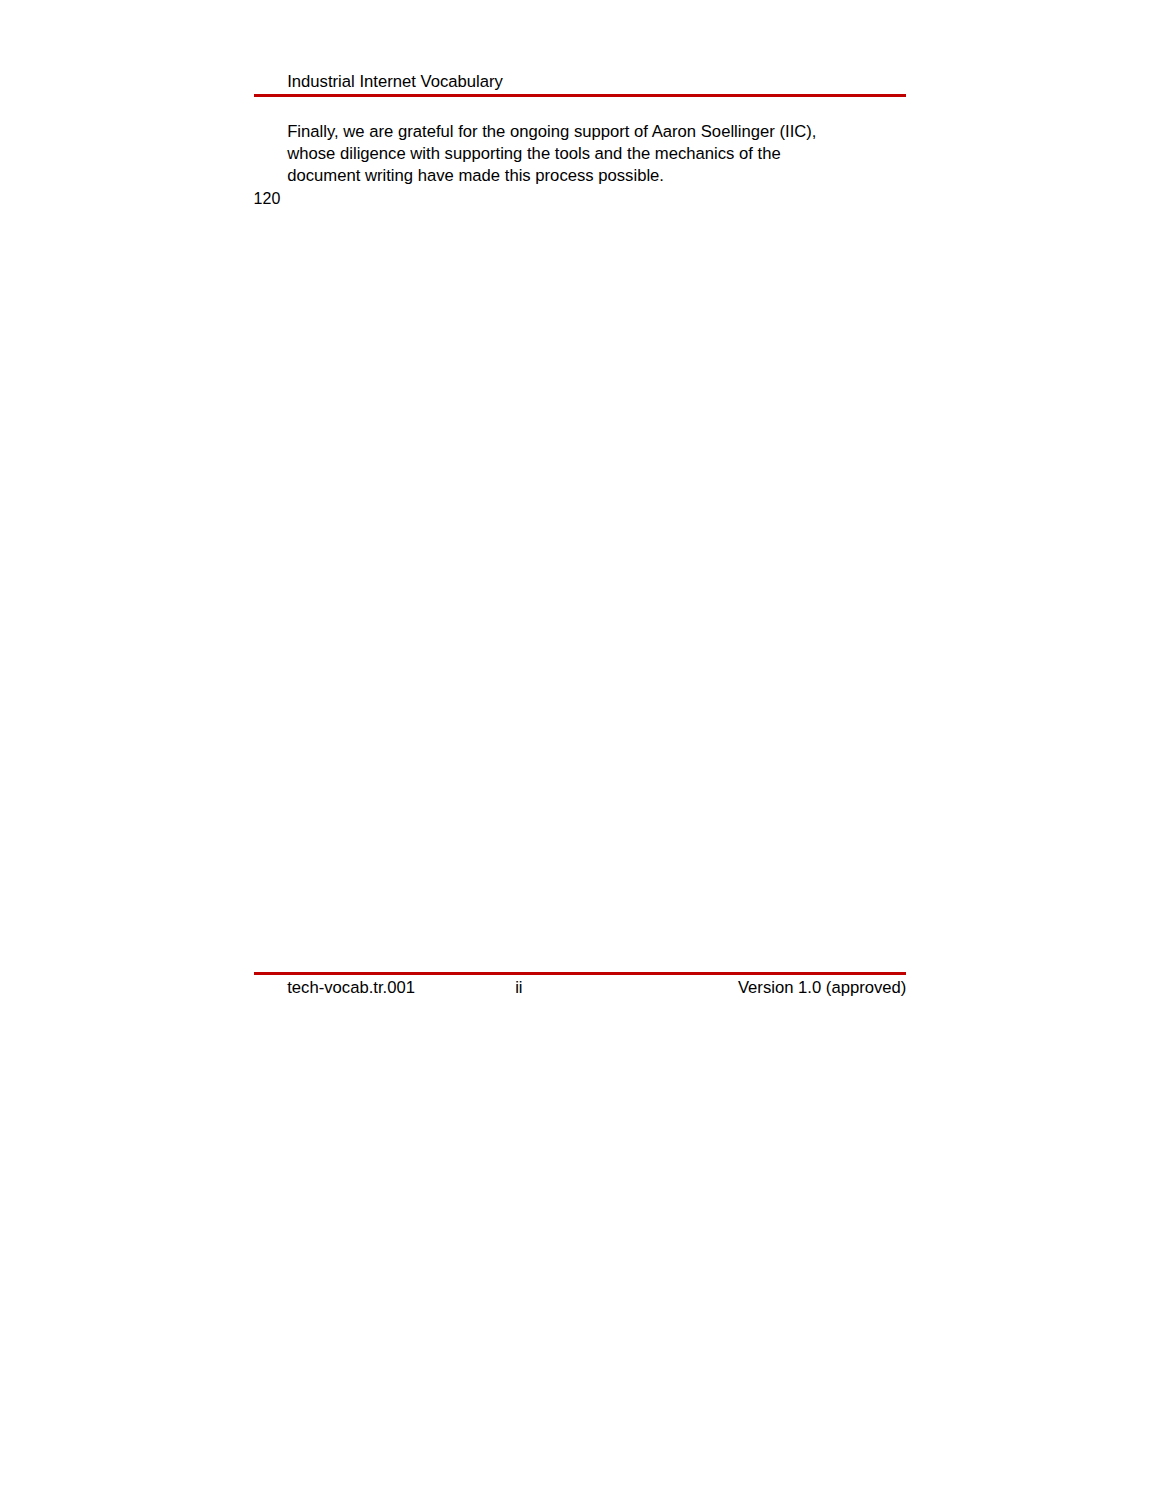Industrial Internet Vocabulary
Finally, we are grateful for the ongoing support of Aaron Soellinger (IIC), whose diligence with supporting the tools and the mechanics of the document writing have made this process possible.
120
Finally, we are grateful for the ongoing support of Aaron Soellinger (IIC), whose diligence with supporting the tools and the mechanics of the document writing have made this process possible.
tech-vocab.tr.001
ii
Version 1.0 (approved)